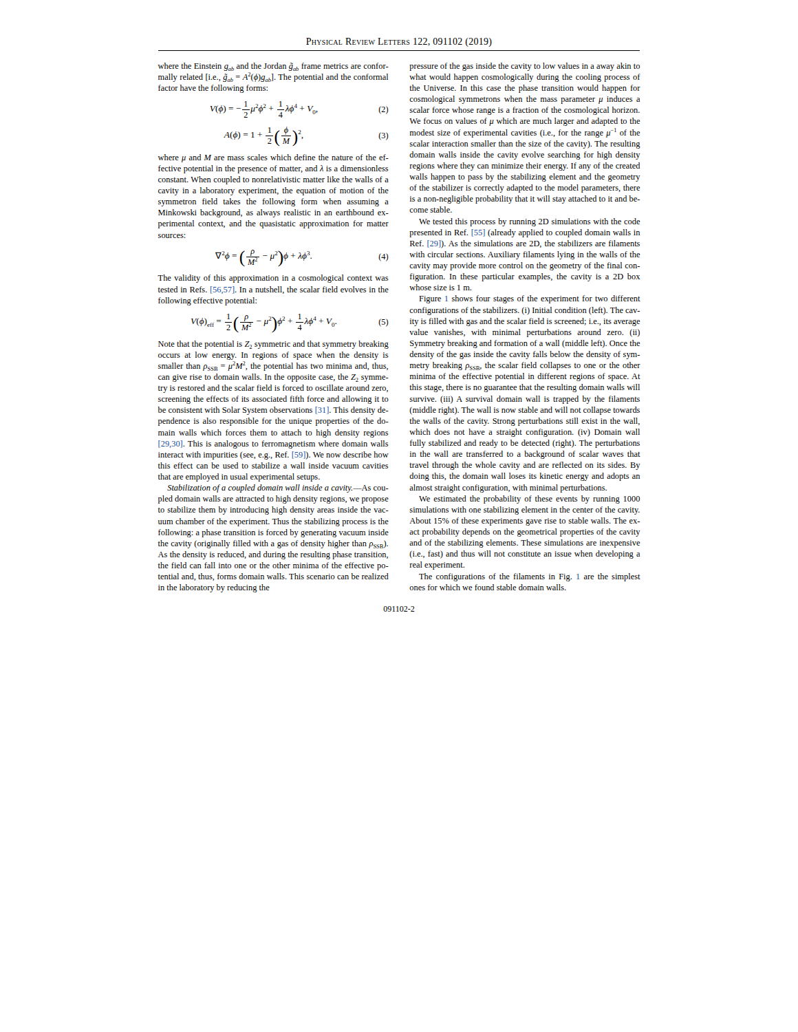Physical Review Letters 122, 091102 (2019)
where the Einstein gab and the Jordan g̃ab frame metrics are conformally related [i.e., g̃ab = A2(ϕ)gab]. The potential and the conformal factor have the following forms:
V(ϕ) = −12 μ2ϕ2 + 14 λϕ4 + V0,
(2)
A(ϕ) = 1 + 12(ϕM)2,
(3)
where μ and M are mass scales which define the nature of the effective potential in the presence of matter, and λ is a dimensionless constant. When coupled to nonrelativistic matter like the walls of a cavity in a laboratory experiment, the equation of motion of the symmetron field takes the following form when assuming a Minkowski background, as always realistic in an earthbound experimental context, and the quasistatic approximation for matter sources:
∇2ϕ = (ρM2 − μ2) ϕ + λϕ3.
(4)
The validity of this approximation in a cosmological context was tested in Refs. [56,57]. In a nutshell, the scalar field evolves in the following effective potential:
V(ϕ)eff = 12(ρM2 − μ2) ϕ2 + 14 λϕ4 + V0.
(5)
Note that the potential is Z2 symmetric and that symmetry breaking occurs at low energy. In regions of space when the density is smaller than ρSSB = μ2M2, the potential has two minima and, thus, can give rise to domain walls. In the opposite case, the Z2 symmetry is restored and the scalar field is forced to oscillate around zero, screening the effects of its associated fifth force and allowing it to be consistent with Solar System observations [31]. This density dependence is also responsible for the unique properties of the domain walls which forces them to attach to high density regions [29,30]. This is analogous to ferromagnetism where domain walls interact with impurities (see, e.g., Ref. [59]). We now describe how this effect can be used to stabilize a wall inside vacuum cavities that are employed in usual experimental setups.
Stabilization of a coupled domain wall inside a cavity.—As coupled domain walls are attracted to high density regions, we propose to stabilize them by introducing high density areas inside the vacuum chamber of the experiment. Thus the stabilizing process is the following: a phase transition is forced by generating vacuum inside the cavity (originally filled with a gas of density higher than ρSSB). As the density is reduced, and during the resulting phase transition, the field can fall into one or the other minima of the effective potential and, thus, forms domain walls. This scenario can be realized in the laboratory by reducing the
pressure of the gas inside the cavity to low values in a away akin to what would happen cosmologically during the cooling process of the Universe. In this case the phase transition would happen for cosmological symmetrons when the mass parameter μ induces a scalar force whose range is a fraction of the cosmological horizon. We focus on values of μ which are much larger and adapted to the modest size of experimental cavities (i.e., for the range μ−1 of the scalar interaction smaller than the size of the cavity). The resulting domain walls inside the cavity evolve searching for high density regions where they can minimize their energy. If any of the created walls happen to pass by the stabilizing element and the geometry of the stabilizer is correctly adapted to the model parameters, there is a non-negligible probability that it will stay attached to it and become stable.
We tested this process by running 2D simulations with the code presented in Ref. [55] (already applied to coupled domain walls in Ref. [29]). As the simulations are 2D, the stabilizers are filaments with circular sections. Auxiliary filaments lying in the walls of the cavity may provide more control on the geometry of the final configuration. In these particular examples, the cavity is a 2D box whose size is 1 m.
Figure 1 shows four stages of the experiment for two different configurations of the stabilizers. (i) Initial condition (left). The cavity is filled with gas and the scalar field is screened; i.e., its average value vanishes, with minimal perturbations around zero. (ii) Symmetry breaking and formation of a wall (middle left). Once the density of the gas inside the cavity falls below the density of symmetry breaking ρSSB, the scalar field collapses to one or the other minima of the effective potential in different regions of space. At this stage, there is no guarantee that the resulting domain walls will survive. (iii) A survival domain wall is trapped by the filaments (middle right). The wall is now stable and will not collapse towards the walls of the cavity. Strong perturbations still exist in the wall, which does not have a straight configuration. (iv) Domain wall fully stabilized and ready to be detected (right). The perturbations in the wall are transferred to a background of scalar waves that travel through the whole cavity and are reflected on its sides. By doing this, the domain wall loses its kinetic energy and adopts an almost straight configuration, with minimal perturbations.
We estimated the probability of these events by running 1000 simulations with one stabilizing element in the center of the cavity. About 15% of these experiments gave rise to stable walls. The exact probability depends on the geometrical properties of the cavity and of the stabilizing elements. These simulations are inexpensive (i.e., fast) and thus will not constitute an issue when developing a real experiment.
The configurations of the filaments in Fig. 1 are the simplest ones for which we found stable domain walls.
091102-2